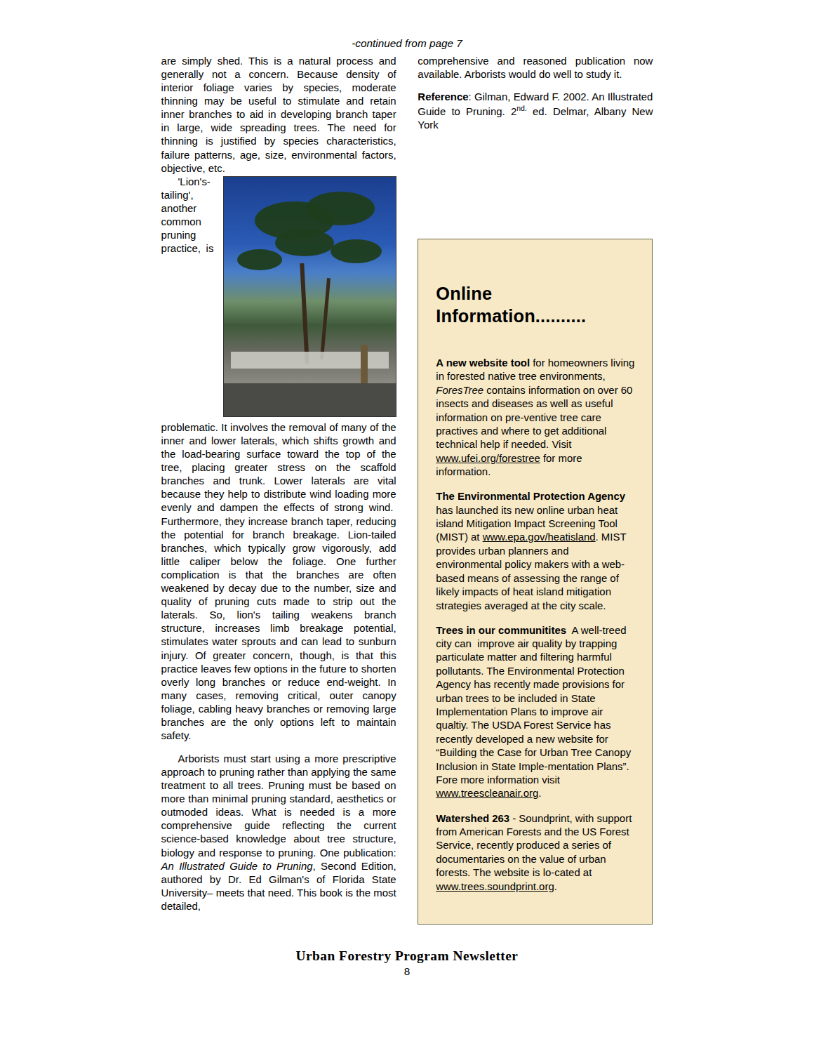-continued from page 7
are simply shed. This is a natural process and generally not a concern. Because density of interior foliage varies by species, moderate thinning may be useful to stimulate and retain inner branches to aid in developing branch taper in large, wide spreading trees. The need for thinning is justified by species characteristics, failure patterns, age, size, environmental factors, objective, etc.
'Lion's-tailing', another common pruning practice, is problematic. It involves the removal of many of the inner and lower laterals, which shifts growth and the load-bearing surface toward the top of the tree, placing greater stress on the scaffold branches and trunk. Lower laterals are vital because they help to distribute wind loading more evenly and dampen the effects of strong wind. Furthermore, they increase branch taper, reducing the potential for branch breakage. Lion-tailed branches, which typically grow vigorously, add little caliper below the foliage. One further complication is that the branches are often weakened by decay due to the number, size and quality of pruning cuts made to strip out the laterals. So, lion's tailing weakens branch structure, increases limb breakage potential, stimulates water sprouts and can lead to sunburn injury. Of greater concern, though, is that this practice leaves few options in the future to shorten overly long branches or reduce end-weight. In many cases, removing critical, outer canopy foliage, cabling heavy branches or removing large branches are the only options left to maintain safety.
Arborists must start using a more prescriptive approach to pruning rather than applying the same treatment to all trees. Pruning must be based on more than minimal pruning standard, aesthetics or outmoded ideas. What is needed is a more comprehensive guide reflecting the current science-based knowledge about tree structure, biology and response to pruning. One publication: An Illustrated Guide to Pruning, Second Edition, authored by Dr. Ed Gilman's of Florida State University– meets that need. This book is the most detailed,
comprehensive and reasoned publication now available. Arborists would do well to study it.
Reference: Gilman, Edward F. 2002. An Illustrated Guide to Pruning. 2nd. ed. Delmar, Albany New York
Online Information..........
A new website tool for homeowners living in forested native tree environments, ForesTree contains information on over 60 insects and diseases as well as useful information on pre-ventive tree care practives and where to get additional technical help if needed. Visit www.ufei.org/forestree for more information.
The Environmental Protection Agency has launched its new online urban heat island Mitigation Impact Screening Tool (MIST) at www.epa.gov/heatisland. MIST provides urban planners and environmental policy makers with a web-based means of assessing the range of likely impacts of heat island mitigation strategies averaged at the city scale.
Trees in our communitites A well-treed city can improve air quality by trapping particulate matter and filtering harmful pollutants. The Environmental Protection Agency has recently made provisions for urban trees to be included in State Implementation Plans to improve air qualtiy. The USDA Forest Service has recently developed a new website for “Building the Case for Urban Tree Canopy Inclusion in State Imple-mentation Plans”. Fore more information visit www.treescleanair.org.
Watershed 263 - Soundprint, with support from American Forests and the US Forest Service, recently produced a series of documentaries on the value of urban forests. The website is lo-cated at www.trees.soundprint.org.
Urban Forestry Program Newsletter
8